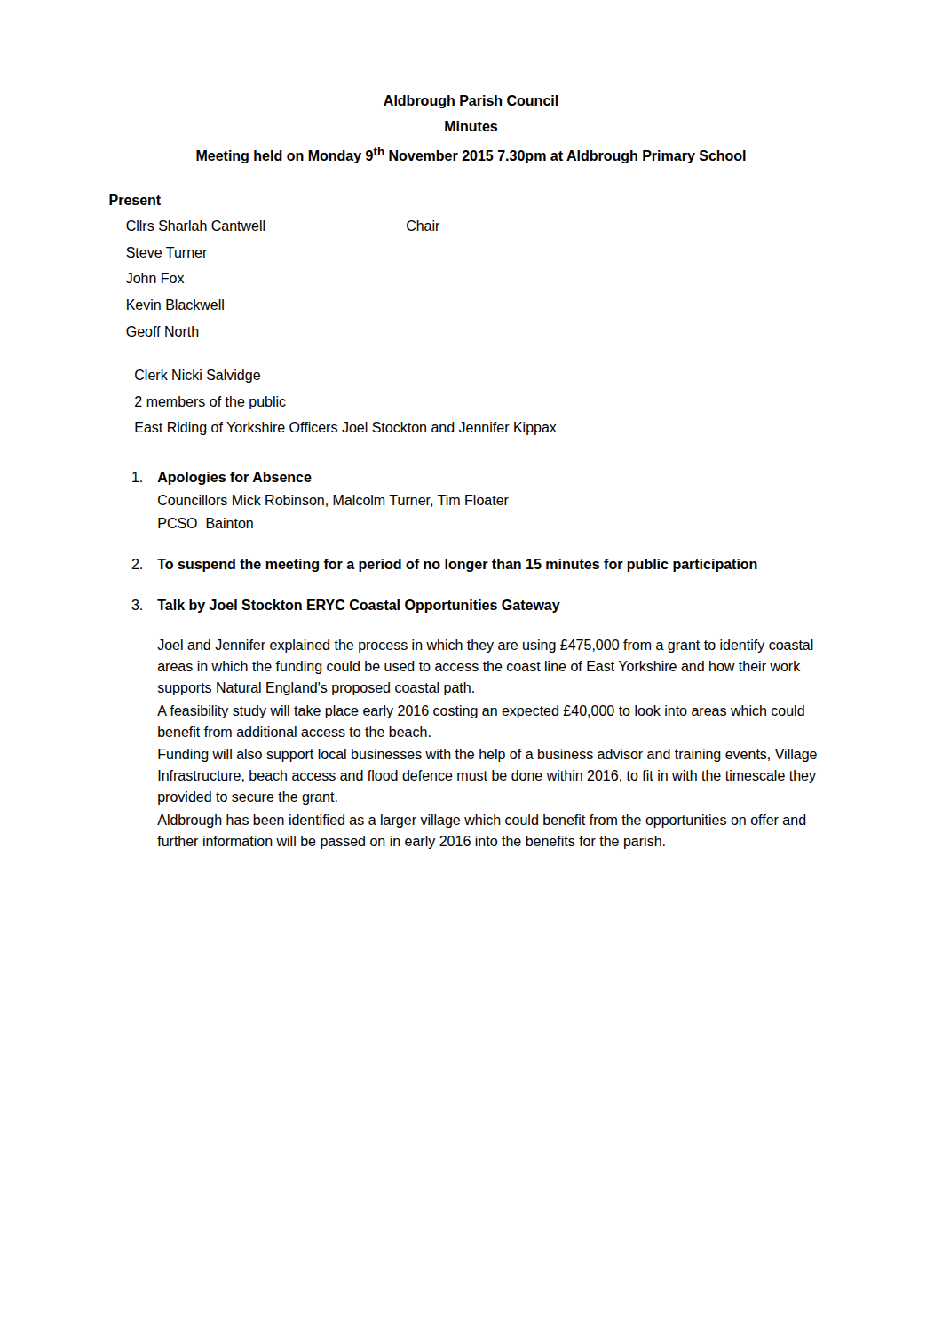Aldbrough Parish Council
Minutes
Meeting held on Monday 9th November 2015 7.30pm at Aldbrough Primary School
Present
Cllrs Sharlah Cantwell Chair
Steve Turner
John Fox
Kevin Blackwell
Geoff North
Clerk Nicki Salvidge
2 members of the public
East Riding of Yorkshire Officers Joel Stockton and Jennifer Kippax
Apologies for Absence
Councillors Mick Robinson, Malcolm Turner, Tim Floater
PCSO Bainton
To suspend the meeting for a period of no longer than 15 minutes for public participation
Talk by Joel Stockton ERYC Coastal Opportunities Gateway
Joel and Jennifer explained the process in which they are using £475,000 from a grant to identify coastal areas in which the funding could be used to access the coast line of East Yorkshire and how their work supports Natural England's proposed coastal path.
A feasibility study will take place early 2016 costing an expected £40,000 to look into areas which could benefit from additional access to the beach.
Funding will also support local businesses with the help of a business advisor and training events, Village Infrastructure, beach access and flood defence must be done within 2016, to fit in with the timescale they provided to secure the grant.
Aldbrough has been identified as a larger village which could benefit from the opportunities on offer and further information will be passed on in early 2016 into the benefits for the parish.